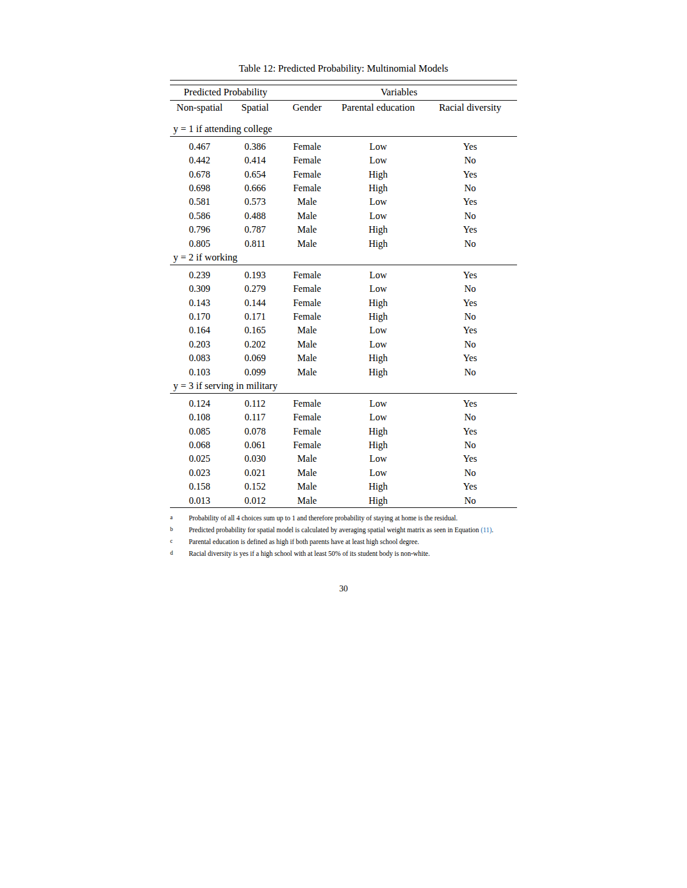Table 12: Predicted Probability: Multinomial Models
| Predicted Probability | Variables |
| Non-spatial | Spatial | Gender | Parental education | Racial diversity |
| y = 1 if attending college |
| 0.467 | 0.386 | Female | Low | Yes |
| 0.442 | 0.414 | Female | Low | No |
| 0.678 | 0.654 | Female | High | Yes |
| 0.698 | 0.666 | Female | High | No |
| 0.581 | 0.573 | Male | Low | Yes |
| 0.586 | 0.488 | Male | Low | No |
| 0.796 | 0.787 | Male | High | Yes |
| 0.805 | 0.811 | Male | High | No |
| y = 2 if working |
| 0.239 | 0.193 | Female | Low | Yes |
| 0.309 | 0.279 | Female | Low | No |
| 0.143 | 0.144 | Female | High | Yes |
| 0.170 | 0.171 | Female | High | No |
| 0.164 | 0.165 | Male | Low | Yes |
| 0.203 | 0.202 | Male | Low | No |
| 0.083 | 0.069 | Male | High | Yes |
| 0.103 | 0.099 | Male | High | No |
| y = 3 if serving in military |
| 0.124 | 0.112 | Female | Low | Yes |
| 0.108 | 0.117 | Female | Low | No |
| 0.085 | 0.078 | Female | High | Yes |
| 0.068 | 0.061 | Female | High | No |
| 0.025 | 0.030 | Male | Low | Yes |
| 0.023 | 0.021 | Male | Low | No |
| 0.158 | 0.152 | Male | High | Yes |
| 0.013 | 0.012 | Male | High | No |
| a | Probability of all 4 choices sum up to 1 and therefore probability of staying at home is the residual. |
| b | Predicted probability for spatial model is calculated by averaging spatial weight matrix as seen in Equation (11) . |
| c | Parental education is defined as high if both parents have at least high school degree. |
| d | Racial diversity is yes if a high school with at least 50% of its student body is non-white. |
30